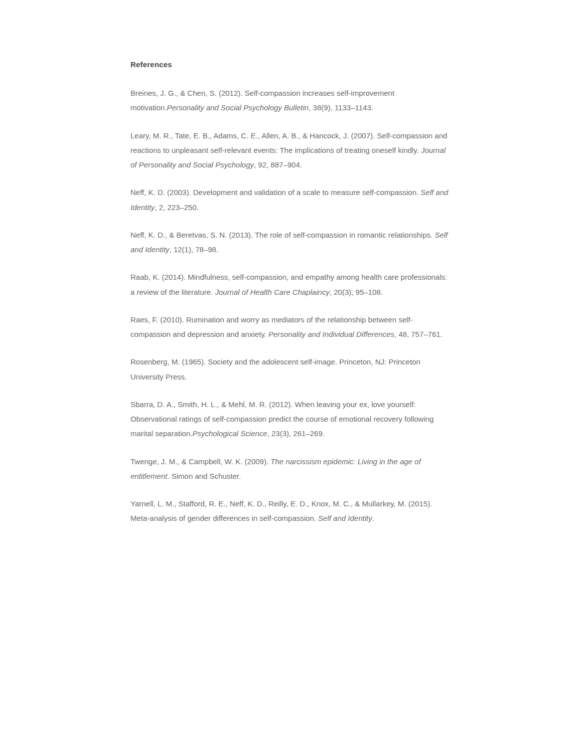References
Breines, J. G., & Chen, S. (2012). Self-compassion increases self-improvement motivation.Personality and Social Psychology Bulletin, 38(9), 1133–1143.
Leary, M. R., Tate, E. B., Adams, C. E., Allen, A. B., & Hancock, J. (2007). Self-compassion and reactions to unpleasant self-relevant events: The implications of treating oneself kindly. Journal of Personality and Social Psychology, 92, 887–904.
Neff, K. D. (2003). Development and validation of a scale to measure self-compassion. Self and Identity, 2, 223–250.
Neff, K. D., & Beretvas, S. N. (2013). The role of self-compassion in romantic relationships. Self and Identity, 12(1), 78–98.
Raab, K. (2014). Mindfulness, self-compassion, and empathy among health care professionals: a review of the literature. Journal of Health Care Chaplaincy, 20(3), 95–108.
Raes, F. (2010). Rumination and worry as mediators of the relationship between self-compassion and depression and anxiety. Personality and Individual Differences, 48, 757–761.
Rosenberg, M. (1965). Society and the adolescent self-image. Princeton, NJ: Princeton University Press.
Sbarra, D. A., Smith, H. L., & Mehl, M. R. (2012). When leaving your ex, love yourself: Observational ratings of self-compassion predict the course of emotional recovery following marital separation.Psychological Science, 23(3), 261–269.
Twenge, J. M., & Campbell, W. K. (2009). The narcissism epidemic: Living in the age of entitlement. Simon and Schuster.
Yarnell, L. M., Stafford, R. E., Neff, K. D., Reilly, E. D., Knox, M. C., & Mullarkey, M. (2015). Meta-analysis of gender differences in self-compassion. Self and Identity.